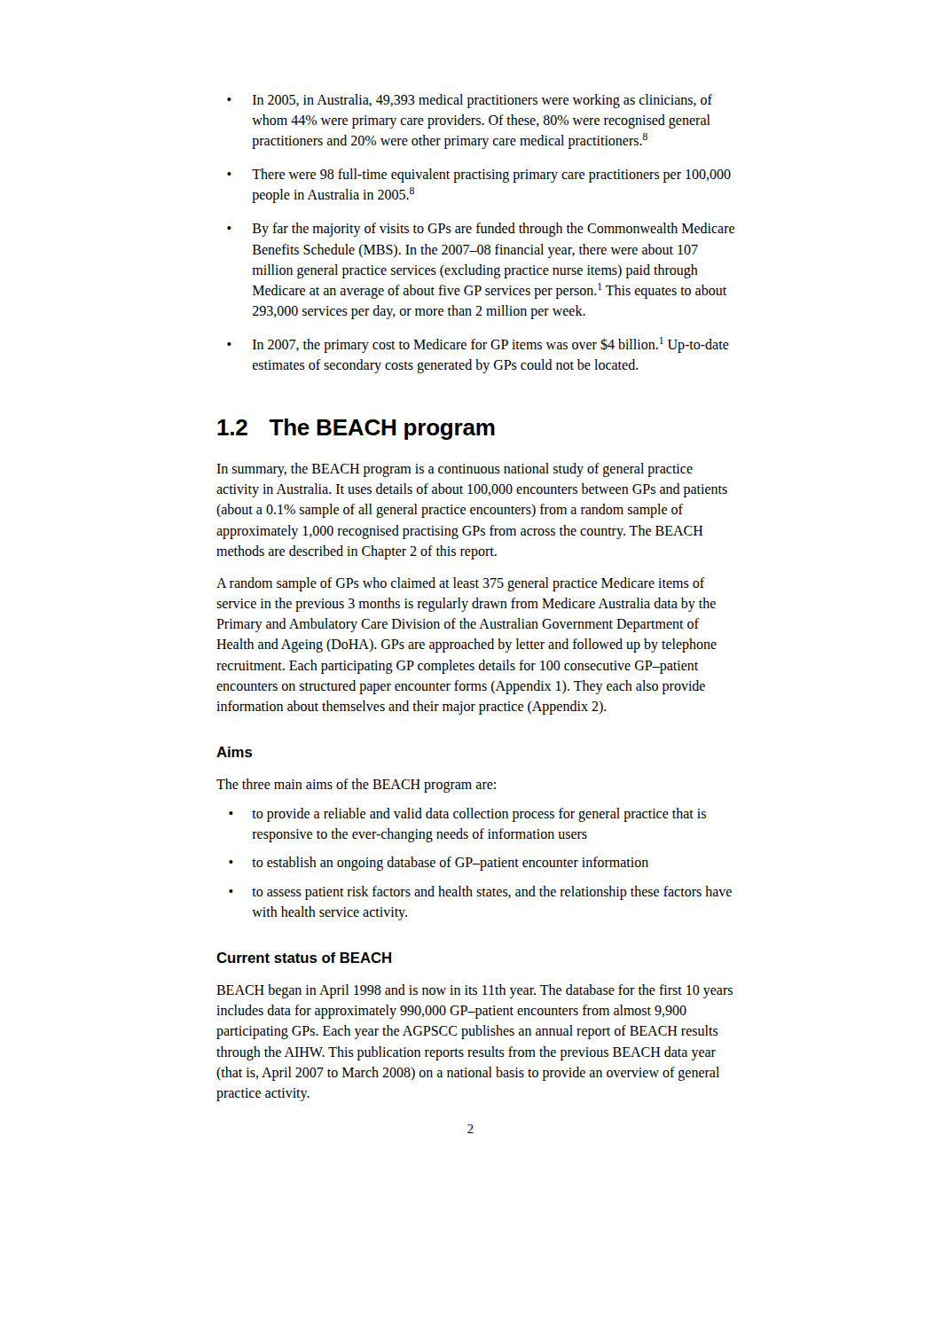•In 2005, in Australia, 49,393 medical practitioners were working as clinicians, of whom 44% were primary care providers. Of these, 80% were recognised general practitioners and 20% were other primary care medical practitioners.8
•There were 98 full-time equivalent practising primary care practitioners per 100,000 people in Australia in 2005.8
•By far the majority of visits to GPs are funded through the Commonwealth Medicare Benefits Schedule (MBS). In the 2007–08 financial year, there were about 107 million general practice services (excluding practice nurse items) paid through Medicare at an average of about five GP services per person.1 This equates to about 293,000 services per day, or more than 2 million per week.
•In 2007, the primary cost to Medicare for GP items was over $4 billion.1 Up-to-date estimates of secondary costs generated by GPs could not be located.
1.2 The BEACH program
In summary, the BEACH program is a continuous national study of general practice activity in Australia. It uses details of about 100,000 encounters between GPs and patients (about a 0.1% sample of all general practice encounters) from a random sample of approximately 1,000 recognised practising GPs from across the country. The BEACH methods are described in Chapter 2 of this report.
A random sample of GPs who claimed at least 375 general practice Medicare items of service in the previous 3 months is regularly drawn from Medicare Australia data by the Primary and Ambulatory Care Division of the Australian Government Department of Health and Ageing (DoHA). GPs are approached by letter and followed up by telephone recruitment. Each participating GP completes details for 100 consecutive GP–patient encounters on structured paper encounter forms (Appendix 1). They each also provide information about themselves and their major practice (Appendix 2).
Aims
The three main aims of the BEACH program are:
•to provide a reliable and valid data collection process for general practice that is responsive to the ever-changing needs of information users
•to establish an ongoing database of GP–patient encounter information
•to assess patient risk factors and health states, and the relationship these factors have with health service activity.
Current status of BEACH
BEACH began in April 1998 and is now in its 11th year. The database for the first 10 years includes data for approximately 990,000 GP–patient encounters from almost 9,900 participating GPs. Each year the AGPSCC publishes an annual report of BEACH results through the AIHW. This publication reports results from the previous BEACH data year (that is, April 2007 to March 2008) on a national basis to provide an overview of general practice activity.
2